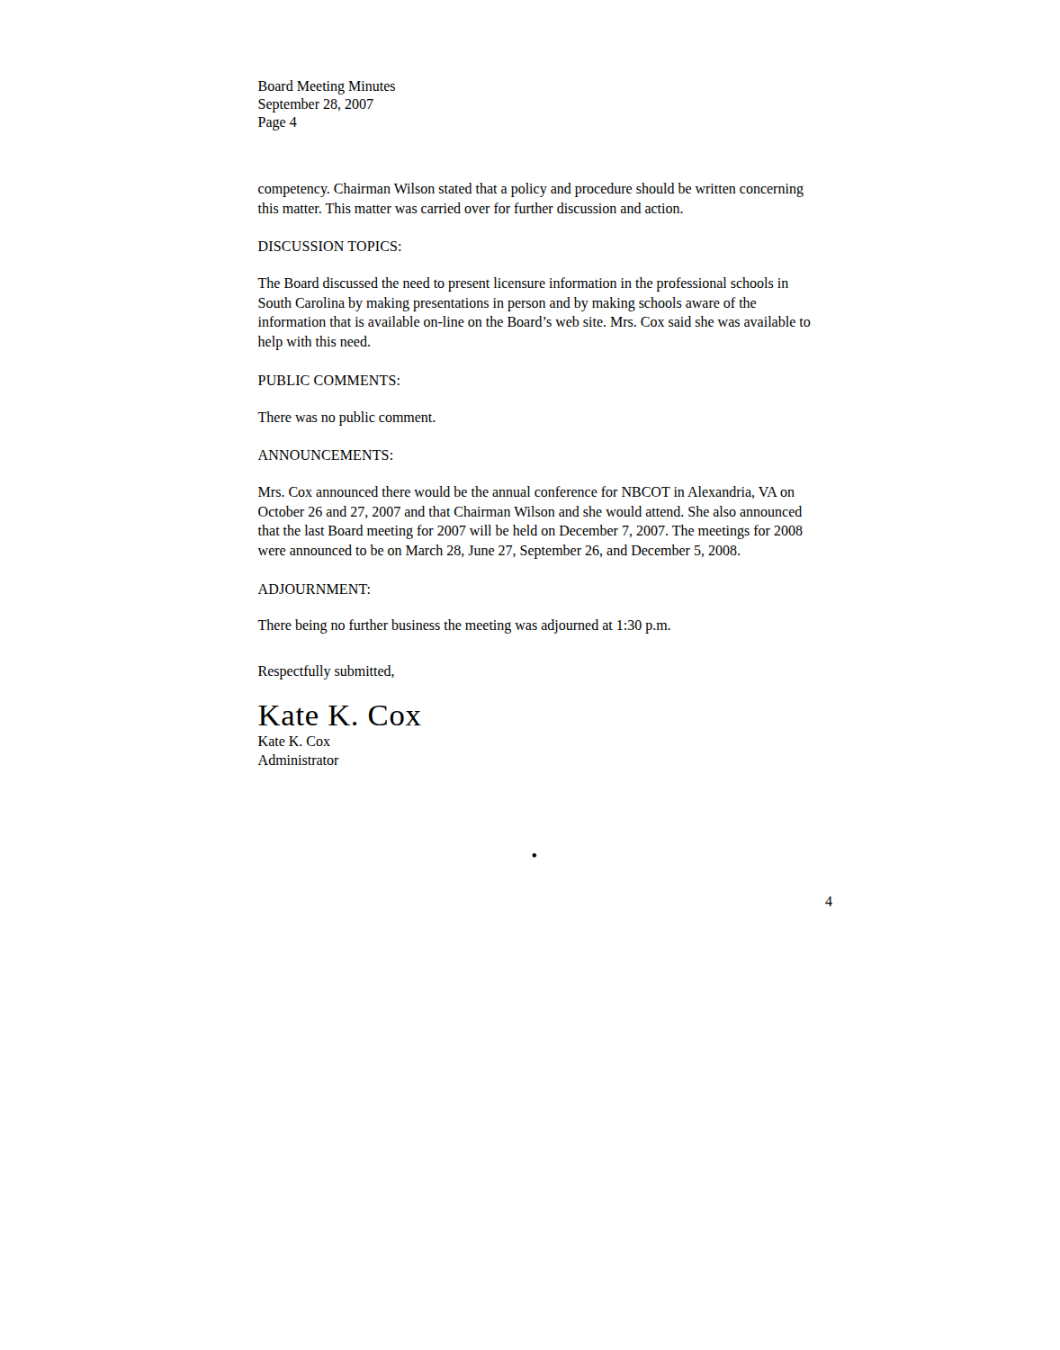Board Meeting Minutes
September 28, 2007
Page 4
competency. Chairman Wilson stated that a policy and procedure should be written concerning this matter. This matter was carried over for further discussion and action.
DISCUSSION TOPICS:
The Board discussed the need to present licensure information in the professional schools in South Carolina by making presentations in person and by making schools aware of the information that is available on-line on the Board’s web site. Mrs. Cox said she was available to help with this need.
PUBLIC COMMENTS:
There was no public comment.
ANNOUNCEMENTS:
Mrs. Cox announced there would be the annual conference for NBCOT in Alexandria, VA on October 26 and 27, 2007 and that Chairman Wilson and she would attend. She also announced that the last Board meeting for 2007 will be held on December 7, 2007. The meetings for 2008 were announced to be on March 28, June 27, September 26, and December 5, 2008.
ADJOURNMENT:
There being no further business the meeting was adjourned at 1:30 p.m.
Respectfully submitted,
Kate K. Cox
Kate K. Cox
Administrator
•
4